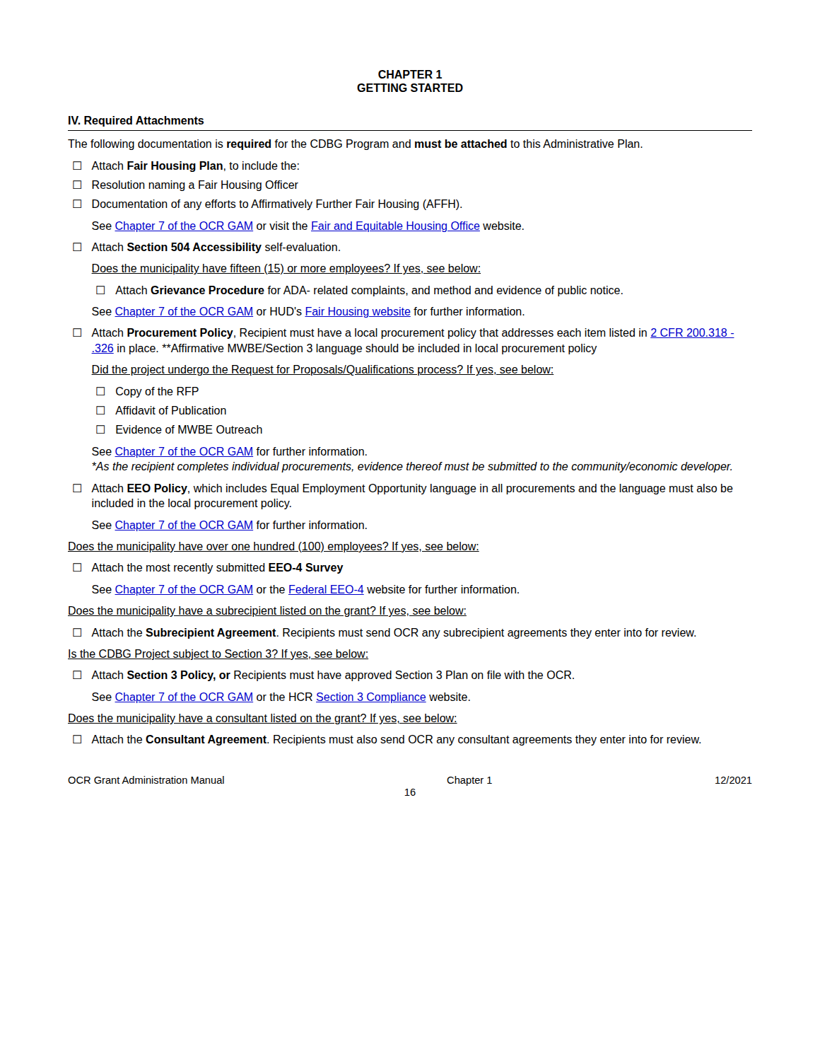CHAPTER 1
GETTING STARTED
IV. Required Attachments
The following documentation is required for the CDBG Program and must be attached to this Administrative Plan.
Attach Fair Housing Plan, to include the:
Resolution naming a Fair Housing Officer
Documentation of any efforts to Affirmatively Further Fair Housing (AFFH).
See Chapter 7 of the OCR GAM or visit the Fair and Equitable Housing Office website.
Attach Section 504 Accessibility self-evaluation.
Does the municipality have fifteen (15) or more employees? If yes, see below:
Attach Grievance Procedure for ADA- related complaints, and method and evidence of public notice.
See Chapter 7 of the OCR GAM or HUD's Fair Housing website for further information.
Attach Procurement Policy, Recipient must have a local procurement policy that addresses each item listed in 2 CFR 200.318 - .326 in place. **Affirmative MWBE/Section 3 language should be included in local procurement policy
Did the project undergo the Request for Proposals/Qualifications process? If yes, see below:
Copy of the RFP
Affidavit of Publication
Evidence of MWBE Outreach
See Chapter 7 of the OCR GAM for further information.
*As the recipient completes individual procurements, evidence thereof must be submitted to the community/economic developer.
Attach EEO Policy, which includes Equal Employment Opportunity language in all procurements and the language must also be included in the local procurement policy.
See Chapter 7 of the OCR GAM for further information.
Does the municipality have over one hundred (100) employees? If yes, see below:
Attach the most recently submitted EEO-4 Survey
See Chapter 7 of the OCR GAM or the Federal EEO-4 website for further information.
Does the municipality have a subrecipient listed on the grant? If yes, see below:
Attach the Subrecipient Agreement. Recipients must send OCR any subrecipient agreements they enter into for review.
Is the CDBG Project subject to Section 3? If yes, see below:
Attach Section 3 Policy, or Recipients must have approved Section 3 Plan on file with the OCR.
See Chapter 7 of the OCR GAM or the HCR Section 3 Compliance website.
Does the municipality have a consultant listed on the grant? If yes, see below:
Attach the Consultant Agreement. Recipients must also send OCR any consultant agreements they enter into for review.
OCR Grant Administration Manual Chapter 1 12/2021
16